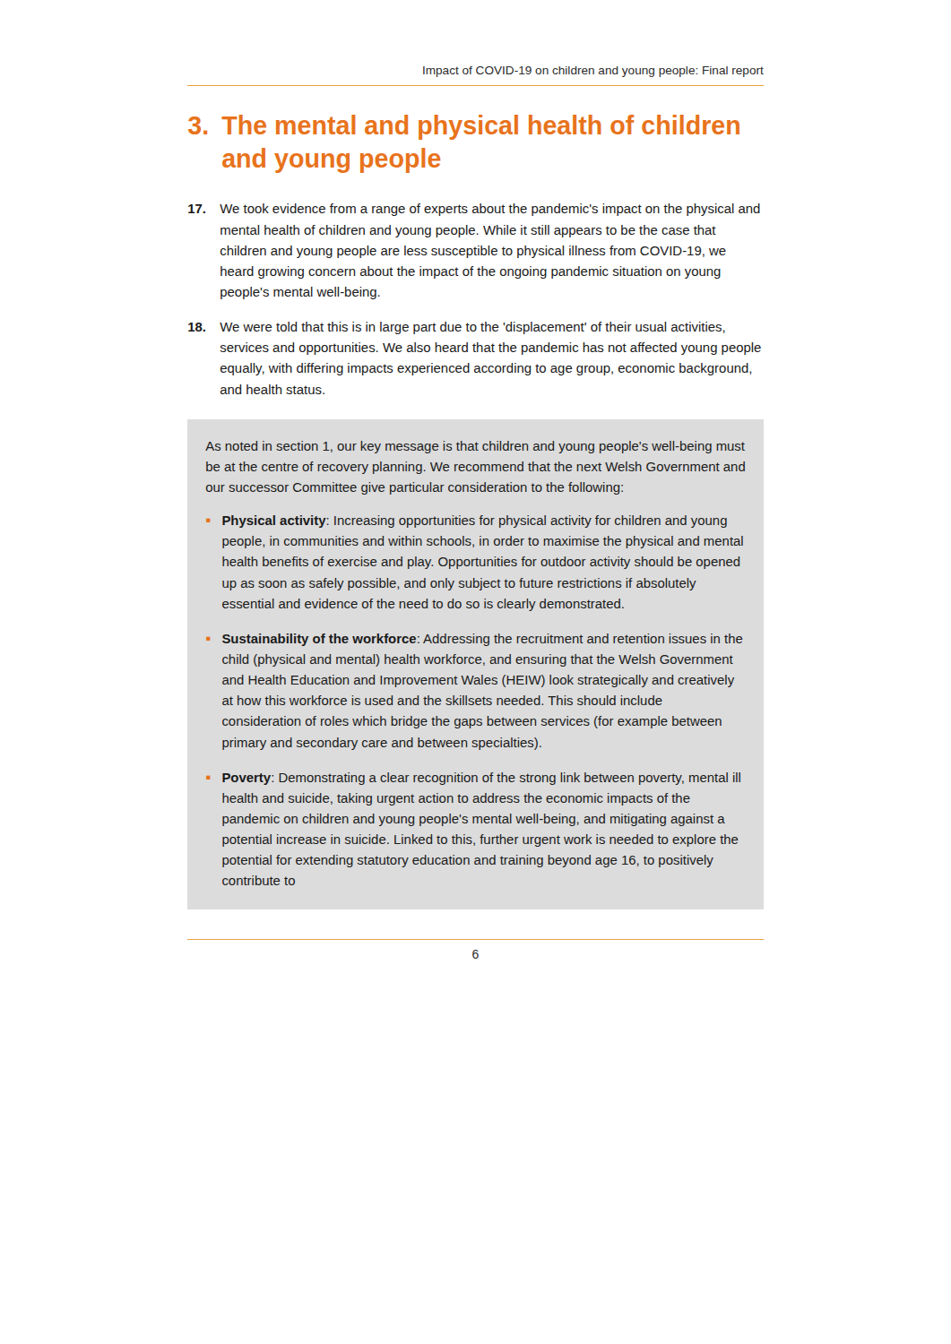Impact of COVID-19 on children and young people: Final report
3. The mental and physical health of children and young people
17. We took evidence from a range of experts about the pandemic's impact on the physical and mental health of children and young people. While it still appears to be the case that children and young people are less susceptible to physical illness from COVID-19, we heard growing concern about the impact of the ongoing pandemic situation on young people's mental well-being.
18. We were told that this is in large part due to the 'displacement' of their usual activities, services and opportunities. We also heard that the pandemic has not affected young people equally, with differing impacts experienced according to age group, economic background, and health status.
As noted in section 1, our key message is that children and young people's well-being must be at the centre of recovery planning. We recommend that the next Welsh Government and our successor Committee give particular consideration to the following:
Physical activity: Increasing opportunities for physical activity for children and young people, in communities and within schools, in order to maximise the physical and mental health benefits of exercise and play. Opportunities for outdoor activity should be opened up as soon as safely possible, and only subject to future restrictions if absolutely essential and evidence of the need to do so is clearly demonstrated.
Sustainability of the workforce: Addressing the recruitment and retention issues in the child (physical and mental) health workforce, and ensuring that the Welsh Government and Health Education and Improvement Wales (HEIW) look strategically and creatively at how this workforce is used and the skillsets needed. This should include consideration of roles which bridge the gaps between services (for example between primary and secondary care and between specialties).
Poverty: Demonstrating a clear recognition of the strong link between poverty, mental ill health and suicide, taking urgent action to address the economic impacts of the pandemic on children and young people's mental well-being, and mitigating against a potential increase in suicide. Linked to this, further urgent work is needed to explore the potential for extending statutory education and training beyond age 16, to positively contribute to
6